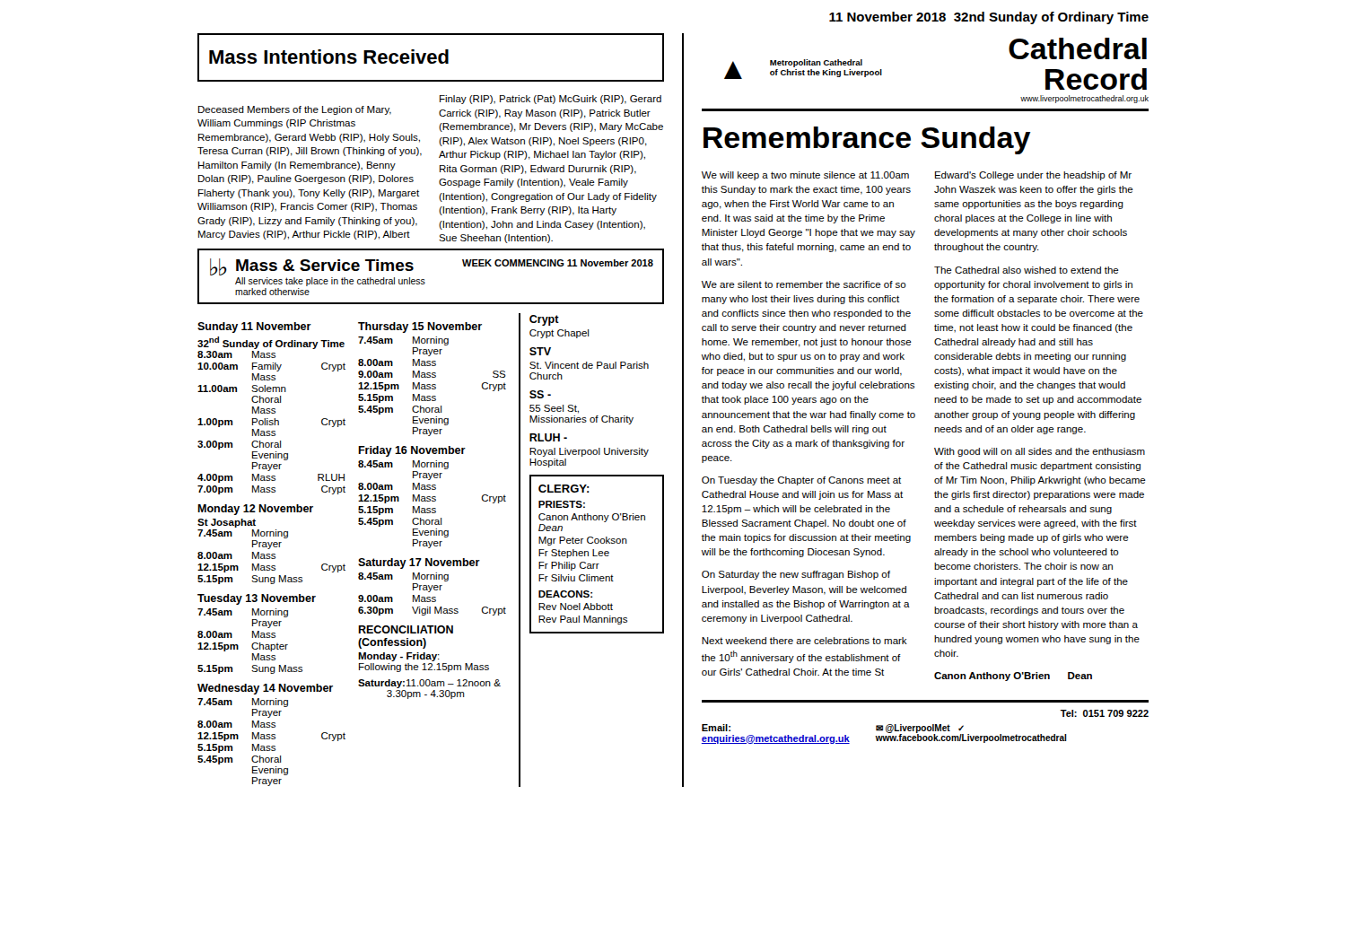11 November 2018 32nd Sunday of Ordinary Time
Mass Intentions Received
Deceased Members of the Legion of Mary, William Cummings (RIP Christmas Remembrance), Gerard Webb (RIP), Holy Souls, Teresa Curran (RIP), Jill Brown (Thinking of you), Hamilton Family (In Remembrance), Benny Dolan (RIP), Pauline Goergeson (RIP), Dolores Flaherty (Thank you), Tony Kelly (RIP), Margaret Williamson (RIP), Francis Comer (RIP), Thomas Grady (RIP), Lizzy and Family (Thinking of you), Marcy Davies (RIP), Arthur Pickle (RIP), Albert Finlay (RIP), Patrick (Pat) McGuirk (RIP), Gerard Carrick (RIP), Ray Mason (RIP), Patrick Butler (Remembrance), Mr Devers (RIP), Mary McCabe (RIP), Alex Watson (RIP), Noel Speers (RIP0, Arthur Pickup (RIP), Michael Ian Taylor (RIP), Rita Gorman (RIP), Edward Dururnik (RIP), Gospage Family (Intention), Veale Family (Intention), Congregation of Our Lady of Fidelity (Intention), Frank Berry (RIP), Ita Harty (Intention), John and Linda Casey (Intention), Sue Sheehan (Intention).
♭♭
Mass & Service Times
All services take place in the cathedral unless marked otherwise
WEEK COMMENCING 11 November 2018
Sunday 11 November
32nd Sunday of Ordinary Time
| 8.30am | Mass | |
| 10.00am | Family Mass | Crypt |
| 11.00am | Solemn Choral Mass | |
| 1.00pm | Polish Mass | Crypt |
| 3.00pm | Choral Evening Prayer | |
| 4.00pm | Mass | RLUH |
| 7.00pm | Mass | Crypt |
Monday 12 November
St Josaphat
| 7.45am | Morning Prayer | |
| 8.00am | Mass | |
| 12.15pm | Mass | Crypt |
| 5.15pm | Sung Mass | |
Tuesday 13 November
| 7.45am | Morning Prayer | |
| 8.00am | Mass | |
| 12.15pm | Chapter Mass | |
| 5.15pm | Sung Mass | |
Wednesday 14 November
| 7.45am | Morning Prayer | |
| 8.00am | Mass | |
| 12.15pm | Mass | Crypt |
| 5.15pm | Mass | |
| 5.45pm | Choral Evening Prayer | |
Thursday 15 November
| 7.45am | Morning Prayer | |
| 8.00am | Mass | |
| 9.00am | Mass | SS |
| 12.15pm | Mass | Crypt |
| 5.15pm | Mass | |
| 5.45pm | Choral Evening Prayer | |
Friday 16 November
| 8.45am | Morning Prayer | |
| 8.00am | Mass | |
| 12.15pm | Mass | Crypt |
| 5.15pm | Mass | |
| 5.45pm | Choral Evening Prayer | |
Saturday 17 November
| 8.45am | Morning Prayer | |
| 9.00am | Mass | |
| 6.30pm | Vigil Mass | Crypt |
RECONCILIATION (Confession)
Monday - Friday:
Following the 12.15pm Mass
Saturday: 11.00am – 12noon &
3.30pm - 4.30pm
Crypt
Crypt Chapel
STV
St. Vincent de Paul Parish Church
SS -
55 Seel St,
Missionaries of Charity
RLUH -
Royal Liverpool University Hospital
CLERGY:
PRIESTS:
Canon Anthony O'Brien Dean
Mgr Peter Cookson
Fr Stephen Lee
Fr Philip Carr
Fr Silviu Climent
DEACONS:
Rev Noel Abbott
Rev Paul Mannings
▲
Metropolitan Cathedral
of Christ the King Liverpool
Cathedral Record
www.liverpoolmetrocathedral.org.uk
Remembrance Sunday
We will keep a two minute silence at 11.00am this Sunday to mark the exact time, 100 years ago, when the First World War came to an end. It was said at the time by the Prime Minister Lloyd George "I hope that we may say that thus, this fateful morning, came an end to all wars".
We are silent to remember the sacrifice of so many who lost their lives during this conflict and conflicts since then who responded to the call to serve their country and never returned home. We remember, not just to honour those who died, but to spur us on to pray and work for peace in our communities and our world, and today we also recall the joyful celebrations that took place 100 years ago on the announcement that the war had finally come to an end. Both Cathedral bells will ring out across the City as a mark of thanksgiving for peace.
On Tuesday the Chapter of Canons meet at Cathedral House and will join us for Mass at 12.15pm – which will be celebrated in the Blessed Sacrament Chapel. No doubt one of the main topics for discussion at their meeting will be the forthcoming Diocesan Synod.
On Saturday the new suffragan Bishop of Liverpool, Beverley Mason, will be welcomed and installed as the Bishop of Warrington at a ceremony in Liverpool Cathedral.
Next weekend there are celebrations to mark the 10th anniversary of the establishment of our Girls' Cathedral Choir. At the time St Edward's College under the headship of Mr John Waszek was keen to offer the girls the same opportunities as the boys regarding choral places at the College in line with developments at many other choir schools throughout the country.
The Cathedral also wished to extend the opportunity for choral involvement to girls in the formation of a separate choir. There were some difficult obstacles to be overcome at the time, not least how it could be financed (the Cathedral already had and still has considerable debts in meeting our running costs), what impact it would have on the existing choir, and the changes that would need to be made to set up and accommodate another group of young people with differing needs and of an older age range.
With good will on all sides and the enthusiasm of the Cathedral music department consisting of Mr Tim Noon, Philip Arkwright (who became the girls first director) preparations were made and a schedule of rehearsals and sung weekday services were agreed, with the first members being made up of girls who were already in the school who volunteered to become choristers. The choir is now an important and integral part of the life of the Cathedral and can list numerous radio broadcasts, recordings and tours over the course of their short history with more than a hundred young women who have sung in the choir.
Canon Anthony O'Brien Dean
Tel: 0151 709 9222
Email: enquiries@metcathedral.org.uk
✉ @LiverpoolMet ✓ www.facebook.com/Liverpoolmetrocathedral